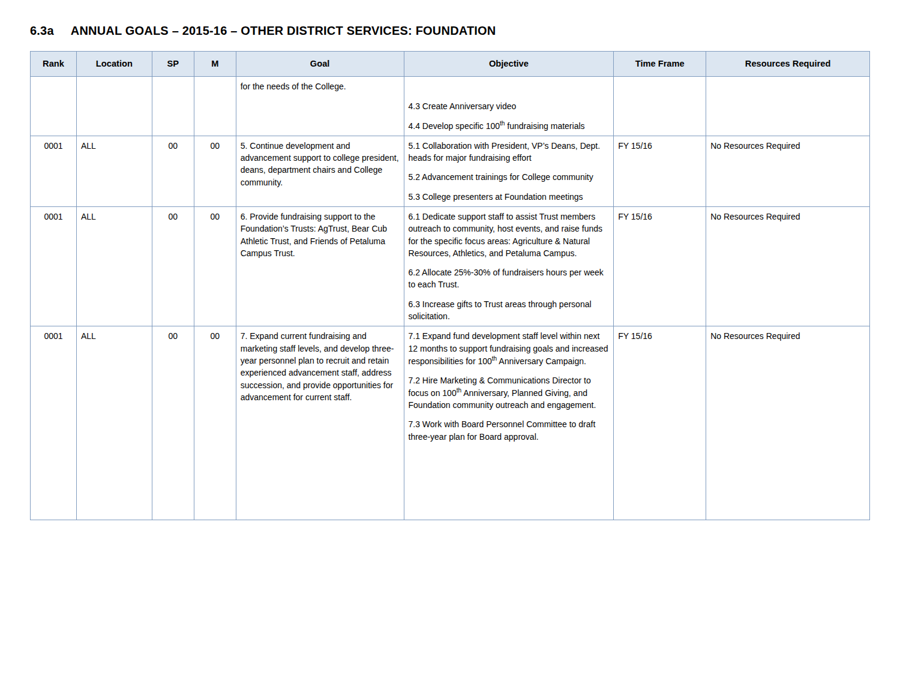6.3a ANNUAL GOALS – 2015-16 – OTHER DISTRICT SERVICES: FOUNDATION
| Rank | Location | SP | M | Goal | Objective | Time Frame | Resources Required |
| --- | --- | --- | --- | --- | --- | --- | --- |
| | | | | for the needs of the College. | 4.3 Create Anniversary video 4.4 Develop specific 100 th fundraising materials | | |
| 0001 | ALL | 00 | 00 | 5. Continue development and advancement support to college president, deans, department chairs and College community. | 5.1 Collaboration with President, VP’s Deans, Dept. heads for major fundraising effort 5.2 Advancement trainings for College community 5.3 College presenters at Foundation meetings | FY 15/16 | No Resources Required |
| 0001 | ALL | 00 | 00 | 6. Provide fundraising support to the Foundation’s Trusts: AgTrust, Bear Cub Athletic Trust, and Friends of Petaluma Campus Trust. | 6.1 Dedicate support staff to assist Trust members outreach to community, host events, and raise funds for the specific focus areas: Agriculture & Natural Resources, Athletics, and Petaluma Campus. 6.2 Allocate 25%-30% of fundraisers hours per week to each Trust. 6.3 Increase gifts to Trust areas through personal solicitation. | FY 15/16 | No Resources Required |
| 0001 | ALL | 00 | 00 | 7. Expand current fundraising and marketing staff levels, and develop three-year personnel plan to recruit and retain experienced advancement staff, address succession, and provide opportunities for advancement for current staff. | 7.1 Expand fund development staff level within next 12 months to support fundraising goals and increased responsibilities for 100 th Anniversary Campaign. 7.2 Hire Marketing & Communications Director to focus on 100 th Anniversary, Planned Giving, and Foundation community outreach and engagement. 7.3 Work with Board Personnel Committee to draft three-year plan for Board approval. | FY 15/16 | No Resources Required |